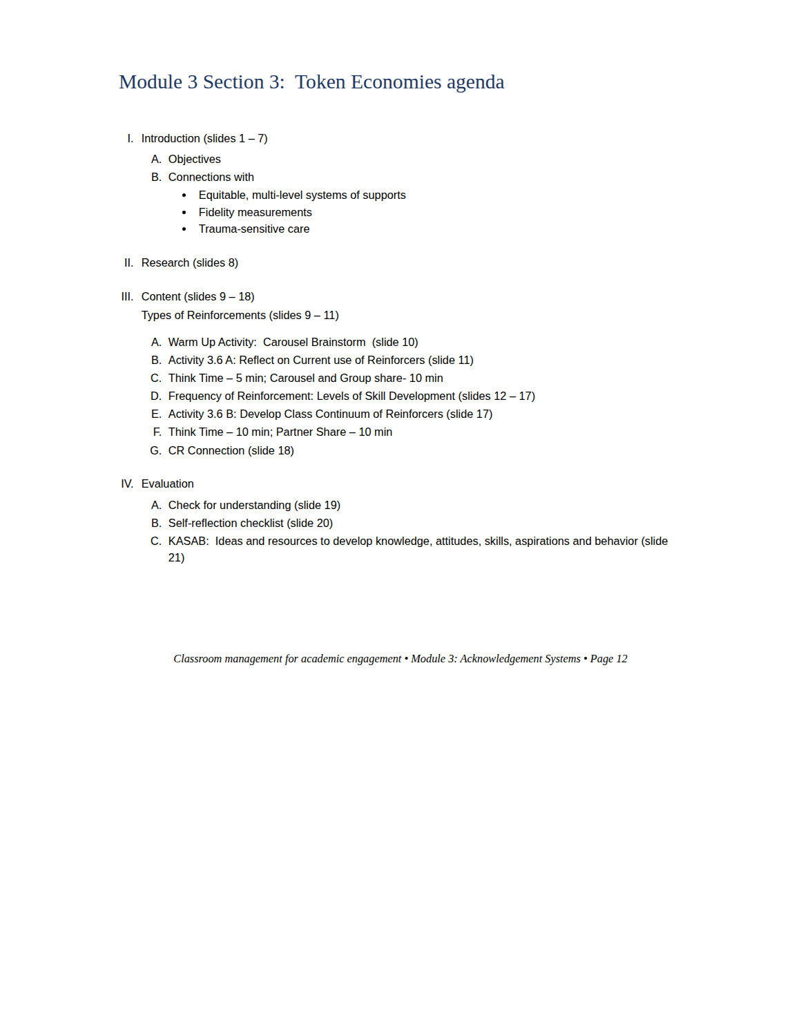Module 3 Section 3: Token Economies agenda
Introduction (slides 1 – 7)
Objectives
Connections with
Equitable, multi-level systems of supports
Fidelity measurements
Trauma-sensitive care
Research (slides 8)
Content (slides 9 – 18)
Types of Reinforcements (slides 9 – 11)
Warm Up Activity: Carousel Brainstorm (slide 10)
Activity 3.6 A: Reflect on Current use of Reinforcers (slide 11)
Think Time – 5 min; Carousel and Group share- 10 min
Frequency of Reinforcement: Levels of Skill Development (slides 12 – 17)
Activity 3.6 B: Develop Class Continuum of Reinforcers (slide 17)
Think Time – 10 min; Partner Share – 10 min
CR Connection (slide 18)
Evaluation
Check for understanding (slide 19)
Self-reflection checklist (slide 20)
KASAB: Ideas and resources to develop knowledge, attitudes, skills, aspirations and behavior (slide 21)
Classroom management for academic engagement • Module 3: Acknowledgement Systems • Page 12